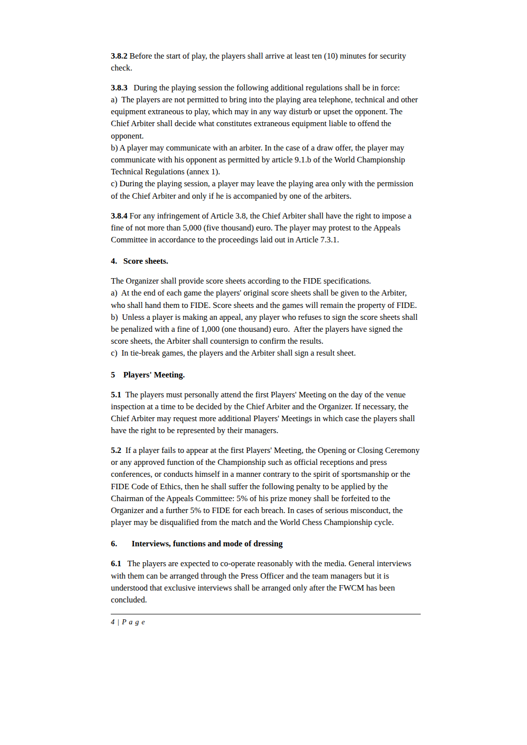3.8.2 Before the start of play, the players shall arrive at least ten (10) minutes for security check.
3.8.3 During the playing session the following additional regulations shall be in force:
a) The players are not permitted to bring into the playing area telephone, technical and other equipment extraneous to play, which may in any way disturb or upset the opponent. The Chief Arbiter shall decide what constitutes extraneous equipment liable to offend the opponent.
b) A player may communicate with an arbiter. In the case of a draw offer, the player may communicate with his opponent as permitted by article 9.1.b of the World Championship Technical Regulations (annex 1).
c) During the playing session, a player may leave the playing area only with the permission of the Chief Arbiter and only if he is accompanied by one of the arbiters.
3.8.4 For any infringement of Article 3.8, the Chief Arbiter shall have the right to impose a fine of not more than 5,000 (five thousand) euro. The player may protest to the Appeals Committee in accordance to the proceedings laid out in Article 7.3.1.
4. Score sheets.
The Organizer shall provide score sheets according to the FIDE specifications.
a) At the end of each game the players' original score sheets shall be given to the Arbiter, who shall hand them to FIDE. Score sheets and the games will remain the property of FIDE.
b) Unless a player is making an appeal, any player who refuses to sign the score sheets shall be penalized with a fine of 1,000 (one thousand) euro. After the players have signed the score sheets, the Arbiter shall countersign to confirm the results.
c) In tie-break games, the players and the Arbiter shall sign a result sheet.
5 Players' Meeting.
5.1 The players must personally attend the first Players' Meeting on the day of the venue inspection at a time to be decided by the Chief Arbiter and the Organizer. If necessary, the Chief Arbiter may request more additional Players' Meetings in which case the players shall have the right to be represented by their managers.
5.2 If a player fails to appear at the first Players' Meeting, the Opening or Closing Ceremony or any approved function of the Championship such as official receptions and press conferences, or conducts himself in a manner contrary to the spirit of sportsmanship or the FIDE Code of Ethics, then he shall suffer the following penalty to be applied by the Chairman of the Appeals Committee: 5% of his prize money shall be forfeited to the Organizer and a further 5% to FIDE for each breach. In cases of serious misconduct, the player may be disqualified from the match and the World Chess Championship cycle.
6. Interviews, functions and mode of dressing
6.1 The players are expected to co-operate reasonably with the media. General interviews with them can be arranged through the Press Officer and the team managers but it is understood that exclusive interviews shall be arranged only after the FWCM has been concluded.
4 | P a g e